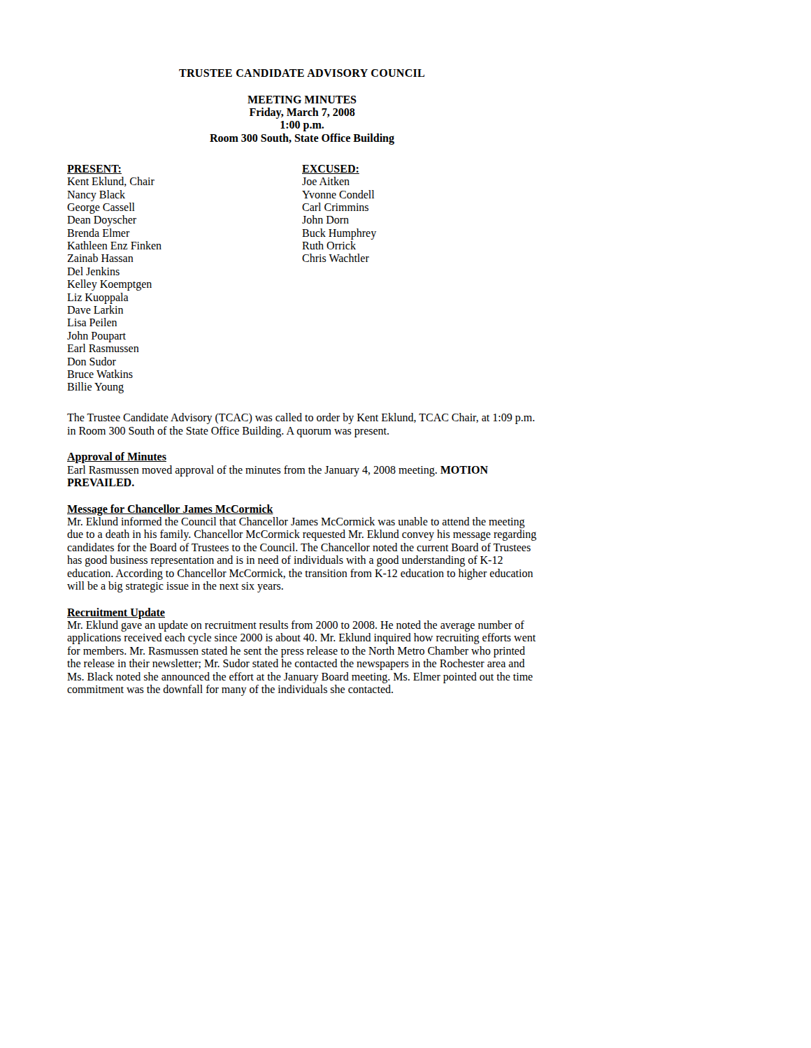TRUSTEE CANDIDATE ADVISORY COUNCIL
MEETING MINUTES
Friday, March 7, 2008
1:00 p.m.
Room 300 South, State Office Building
| PRESENT: | EXCUSED: |
| Kent Eklund, Chair Nancy Black George Cassell Dean Doyscher Brenda Elmer Kathleen Enz Finken Zainab Hassan Del Jenkins Kelley Koemptgen Liz Kuoppala Dave Larkin Lisa Peilen John Poupart Earl Rasmussen Don Sudor Bruce Watkins Billie Young | Joe Aitken Yvonne Condell Carl Crimmins John Dorn Buck Humphrey Ruth Orrick Chris Wachtler |
The Trustee Candidate Advisory (TCAC) was called to order by Kent Eklund, TCAC Chair, at 1:09 p.m. in Room 300 South of the State Office Building. A quorum was present.
Approval of Minutes
Earl Rasmussen moved approval of the minutes from the January 4, 2008 meeting. MOTION PREVAILED.
Message for Chancellor James McCormick
Mr. Eklund informed the Council that Chancellor James McCormick was unable to attend the meeting due to a death in his family. Chancellor McCormick requested Mr. Eklund convey his message regarding candidates for the Board of Trustees to the Council. The Chancellor noted the current Board of Trustees has good business representation and is in need of individuals with a good understanding of K-12 education. According to Chancellor McCormick, the transition from K-12 education to higher education will be a big strategic issue in the next six years.
Recruitment Update
Mr. Eklund gave an update on recruitment results from 2000 to 2008. He noted the average number of applications received each cycle since 2000 is about 40. Mr. Eklund inquired how recruiting efforts went for members. Mr. Rasmussen stated he sent the press release to the North Metro Chamber who printed the release in their newsletter; Mr. Sudor stated he contacted the newspapers in the Rochester area and Ms. Black noted she announced the effort at the January Board meeting. Ms. Elmer pointed out the time commitment was the downfall for many of the individuals she contacted.